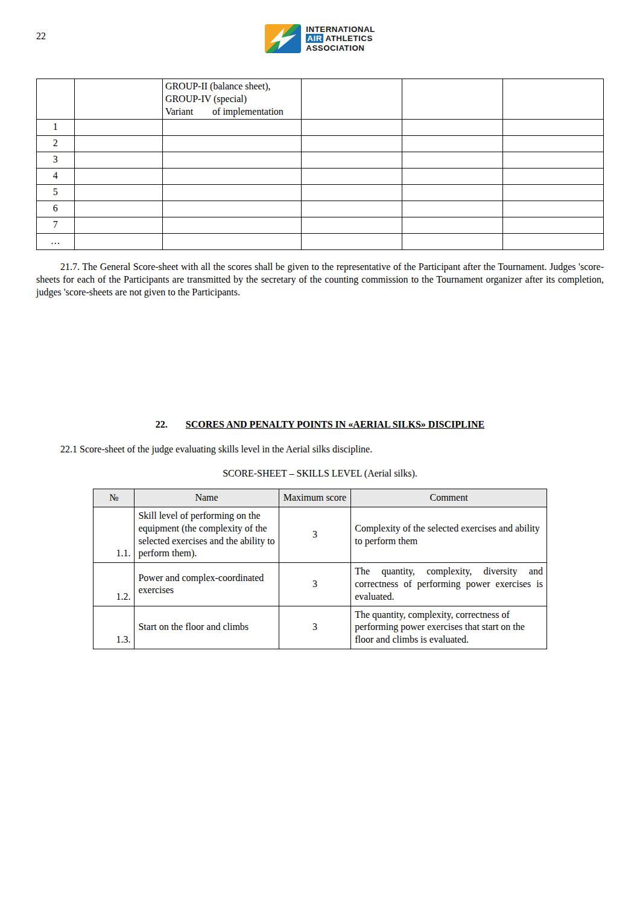22
INTERNATIONAL
AIR ATHLETICS
ASSOCIATION
| | | GROUP-II (balance sheet), GROUP-IV (special) Variant of implementation | | | |
| 1 | | | | | |
| 2 | | | | | |
| 3 | | | | | |
| 4 | | | | | |
| 5 | | | | | |
| 6 | | | | | |
| 7 | | | | | |
| … | | | | | |
21.7. The General Score-sheet with all the scores shall be given to the representative of the Participant after the Tournament. Judges 'score-sheets for each of the Participants are transmitted by the secretary of the counting commission to the Tournament organizer after its completion, judges 'score-sheets are not given to the Participants.
22. SCORES AND PENALTY POINTS IN «AERIAL SILKS» DISCIPLINE
22.1 Score-sheet of the judge evaluating skills level in the Aerial silks discipline.
SCORE-SHEET – SKILLS LEVEL (Aerial silks).
| № | Name | Maximum score | Comment |
| --- | --- | --- | --- |
| 1.1. | Skill level of performing on the equipment (the complexity of the selected exercises and the ability to perform them). | 3 | Complexity of the selected exercises and ability to perform them |
| 1.2. | Power and complex-coordinated exercises | 3 | The quantity, complexity, diversity and correctness of performing power exercises is evaluated. |
| 1.3. | Start on the floor and climbs | 3 | The quantity, complexity, correctness of performing power exercises that start on the floor and climbs is evaluated. |